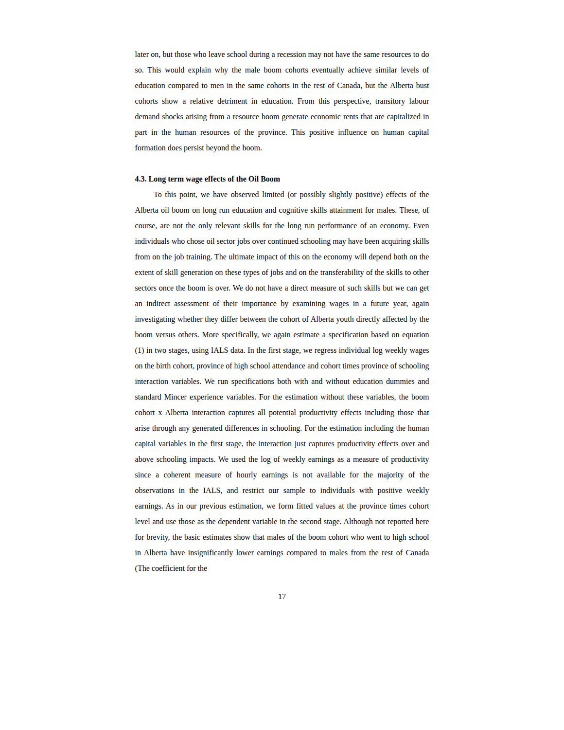later on, but those who leave school during a recession may not have the same resources to do so. This would explain why the male boom cohorts eventually achieve similar levels of education compared to men in the same cohorts in the rest of Canada, but the Alberta bust cohorts show a relative detriment in education. From this perspective, transitory labour demand shocks arising from a resource boom generate economic rents that are capitalized in part in the human resources of the province. This positive influence on human capital formation does persist beyond the boom.
4.3. Long term wage effects of the Oil Boom
To this point, we have observed limited (or possibly slightly positive) effects of the Alberta oil boom on long run education and cognitive skills attainment for males. These, of course, are not the only relevant skills for the long run performance of an economy. Even individuals who chose oil sector jobs over continued schooling may have been acquiring skills from on the job training. The ultimate impact of this on the economy will depend both on the extent of skill generation on these types of jobs and on the transferability of the skills to other sectors once the boom is over. We do not have a direct measure of such skills but we can get an indirect assessment of their importance by examining wages in a future year, again investigating whether they differ between the cohort of Alberta youth directly affected by the boom versus others. More specifically, we again estimate a specification based on equation (1) in two stages, using IALS data. In the first stage, we regress individual log weekly wages on the birth cohort, province of high school attendance and cohort times province of schooling interaction variables. We run specifications both with and without education dummies and standard Mincer experience variables. For the estimation without these variables, the boom cohort x Alberta interaction captures all potential productivity effects including those that arise through any generated differences in schooling. For the estimation including the human capital variables in the first stage, the interaction just captures productivity effects over and above schooling impacts. We used the log of weekly earnings as a measure of productivity since a coherent measure of hourly earnings is not available for the majority of the observations in the IALS, and restrict our sample to individuals with positive weekly earnings. As in our previous estimation, we form fitted values at the province times cohort level and use those as the dependent variable in the second stage. Although not reported here for brevity, the basic estimates show that males of the boom cohort who went to high school in Alberta have insignificantly lower earnings compared to males from the rest of Canada (The coefficient for the
17